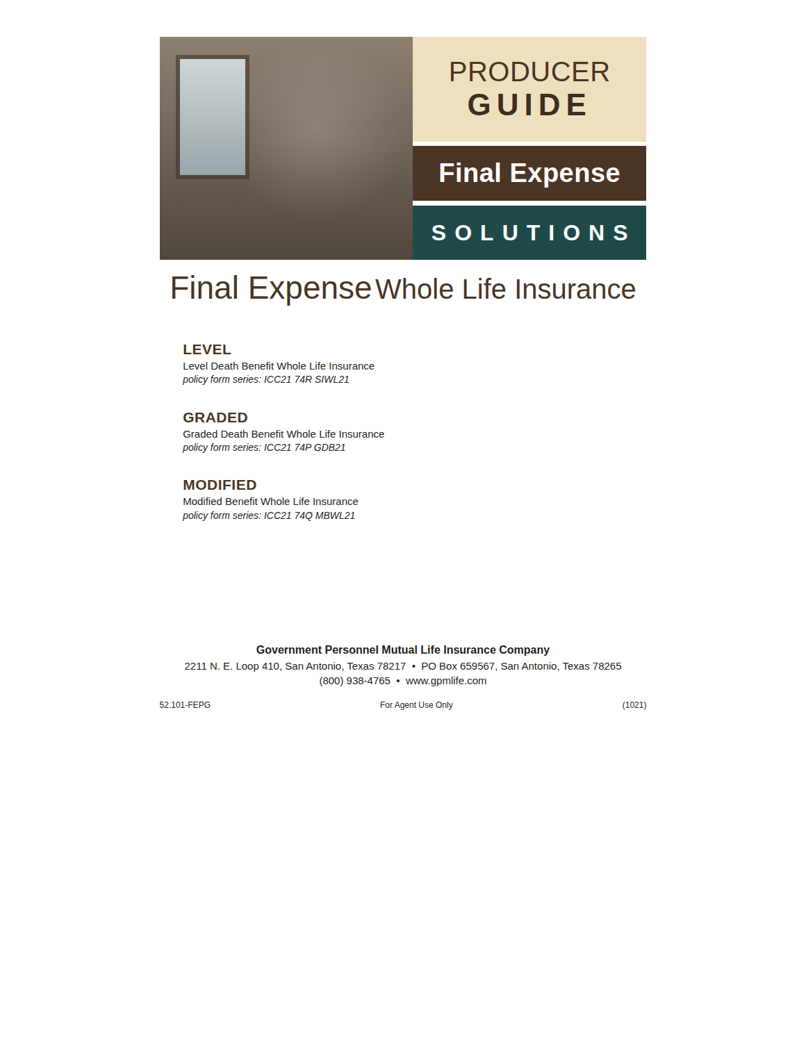PRODUCER
GUIDE
Final Expense
SOLUTIONS
Final Expense Whole Life Insurance
LEVEL
Level Death Benefit Whole Life Insurance
policy form series: ICC21 74R SIWL21
GRADED
Graded Death Benefit Whole Life Insurance
policy form series: ICC21 74P GDB21
MODIFIED
Modified Benefit Whole Life Insurance
policy form series: ICC21 74Q MBWL21
Government Personnel Mutual Life Insurance Company
2211 N. E. Loop 410, San Antonio, Texas 78217 • PO Box 659567, San Antonio, Texas 78265
(800) 938-4765 • www.gpmlife.com
52.101-FEPG
For Agent Use Only
(1021)